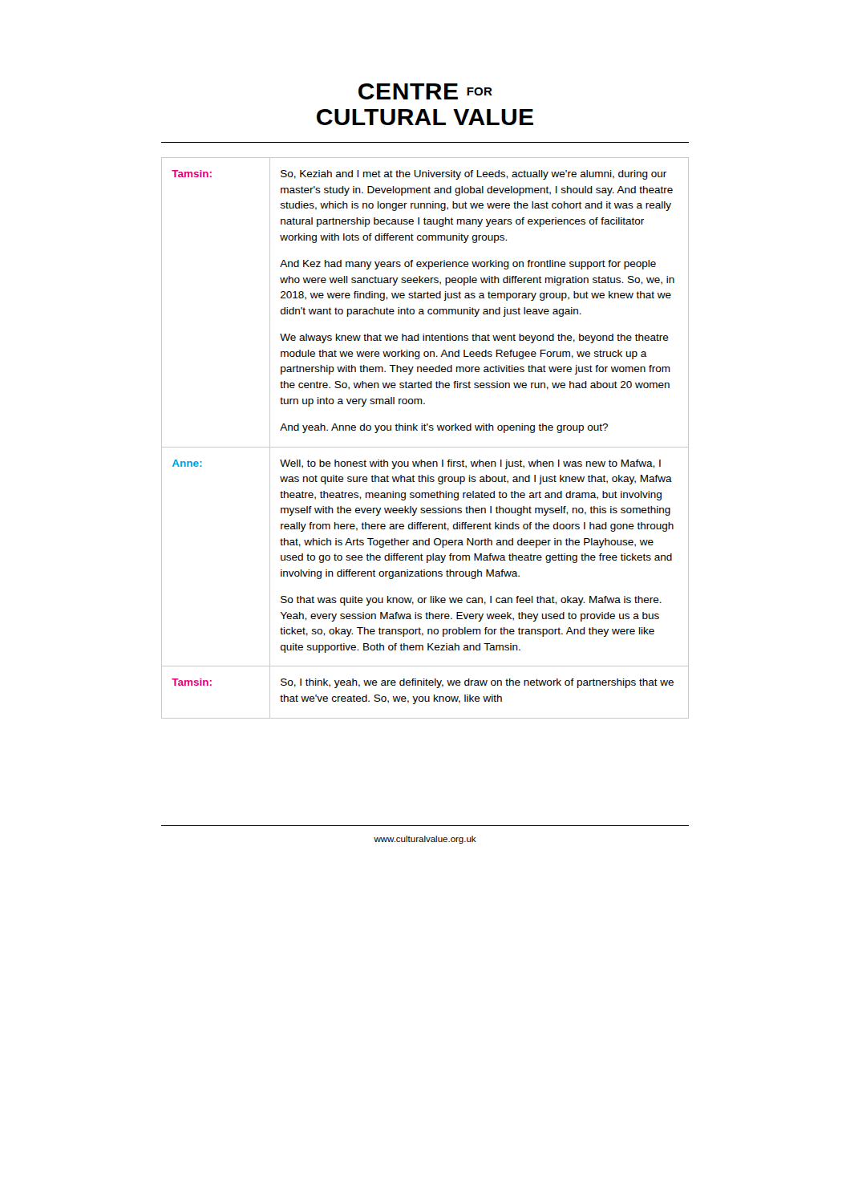CENTRE FOR
CULTURAL VALUE
| Tamsin: | So, Keziah and I met at the University of Leeds, actually we're alumni, during our master's study in. Development and global development, I should say. And theatre studies, which is no longer running, but we were the last cohort and it was a really natural partnership because I taught many years of experiences of facilitator working with lots of different community groups. And Kez had many years of experience working on frontline support for people who were well sanctuary seekers, people with different migration status. So, we, in 2018, we were finding, we started just as a temporary group, but we knew that we didn't want to parachute into a community and just leave again. We always knew that we had intentions that went beyond the, beyond the theatre module that we were working on. And Leeds Refugee Forum, we struck up a partnership with them. They needed more activities that were just for women from the centre. So, when we started the first session we run, we had about 20 women turn up into a very small room. And yeah. Anne do you think it's worked with opening the group out? |
| Anne: | Well, to be honest with you when I first, when I just, when I was new to Mafwa, I was not quite sure that what this group is about, and I just knew that, okay, Mafwa theatre, theatres, meaning something related to the art and drama, but involving myself with the every weekly sessions then I thought myself, no, this is something really from here, there are different, different kinds of the doors I had gone through that, which is Arts Together and Opera North and deeper in the Playhouse, we used to go to see the different play from Mafwa theatre getting the free tickets and involving in different organizations through Mafwa. So that was quite you know, or like we can, I can feel that, okay. Mafwa is there. Yeah, every session Mafwa is there. Every week, they used to provide us a bus ticket, so, okay. The transport, no problem for the transport. And they were like quite supportive. Both of them Keziah and Tamsin. |
| Tamsin: | So, I think, yeah, we are definitely, we draw on the network of partnerships that we that we've created. So, we, you know, like with |
www.culturalvalue.org.uk